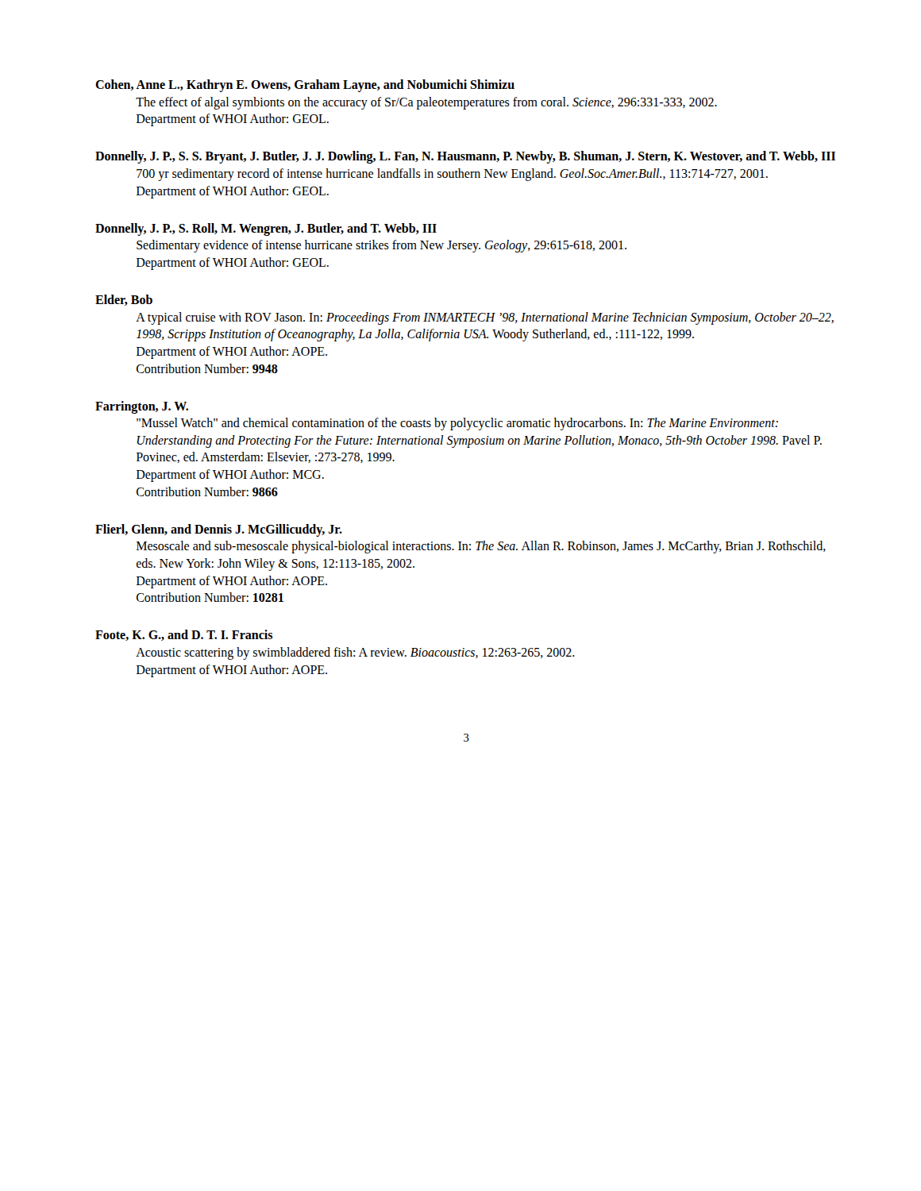Cohen, Anne L., Kathryn E. Owens, Graham Layne, and Nobumichi Shimizu
The effect of algal symbionts on the accuracy of Sr/Ca paleotemperatures from coral. Science, 296:331-333, 2002.
Department of WHOI Author: GEOL.
Donnelly, J. P., S. S. Bryant, J. Butler, J. J. Dowling, L. Fan, N. Hausmann, P. Newby, B. Shuman, J. Stern, K. Westover, and T. Webb, III
700 yr sedimentary record of intense hurricane landfalls in southern New England. Geol.Soc.Amer.Bull., 113:714-727, 2001.
Department of WHOI Author: GEOL.
Donnelly, J. P., S. Roll, M. Wengren, J. Butler, and T. Webb, III
Sedimentary evidence of intense hurricane strikes from New Jersey. Geology, 29:615-618, 2001.
Department of WHOI Author: GEOL.
Elder, Bob
A typical cruise with ROV Jason. In: Proceedings From INMARTECH ’98, International Marine Technician Symposium, October 20–22, 1998, Scripps Institution of Oceanography, La Jolla, California USA. Woody Sutherland, ed., :111-122, 1999.
Department of WHOI Author: AOPE.
Contribution Number: 9948
Farrington, J. W.
"Mussel Watch" and chemical contamination of the coasts by polycyclic aromatic hydrocarbons. In: The Marine Environment: Understanding and Protecting For the Future: International Symposium on Marine Pollution, Monaco, 5th-9th October 1998. Pavel P. Povinec, ed. Amsterdam: Elsevier, :273-278, 1999.
Department of WHOI Author: MCG.
Contribution Number: 9866
Flierl, Glenn, and Dennis J. McGillicuddy, Jr.
Mesoscale and sub-mesoscale physical-biological interactions. In: The Sea. Allan R. Robinson, James J. McCarthy, Brian J. Rothschild, eds. New York: John Wiley & Sons, 12:113-185, 2002.
Department of WHOI Author: AOPE.
Contribution Number: 10281
Foote, K. G., and D. T. I. Francis
Acoustic scattering by swimbladdered fish: A review. Bioacoustics, 12:263-265, 2002.
Department of WHOI Author: AOPE.
3